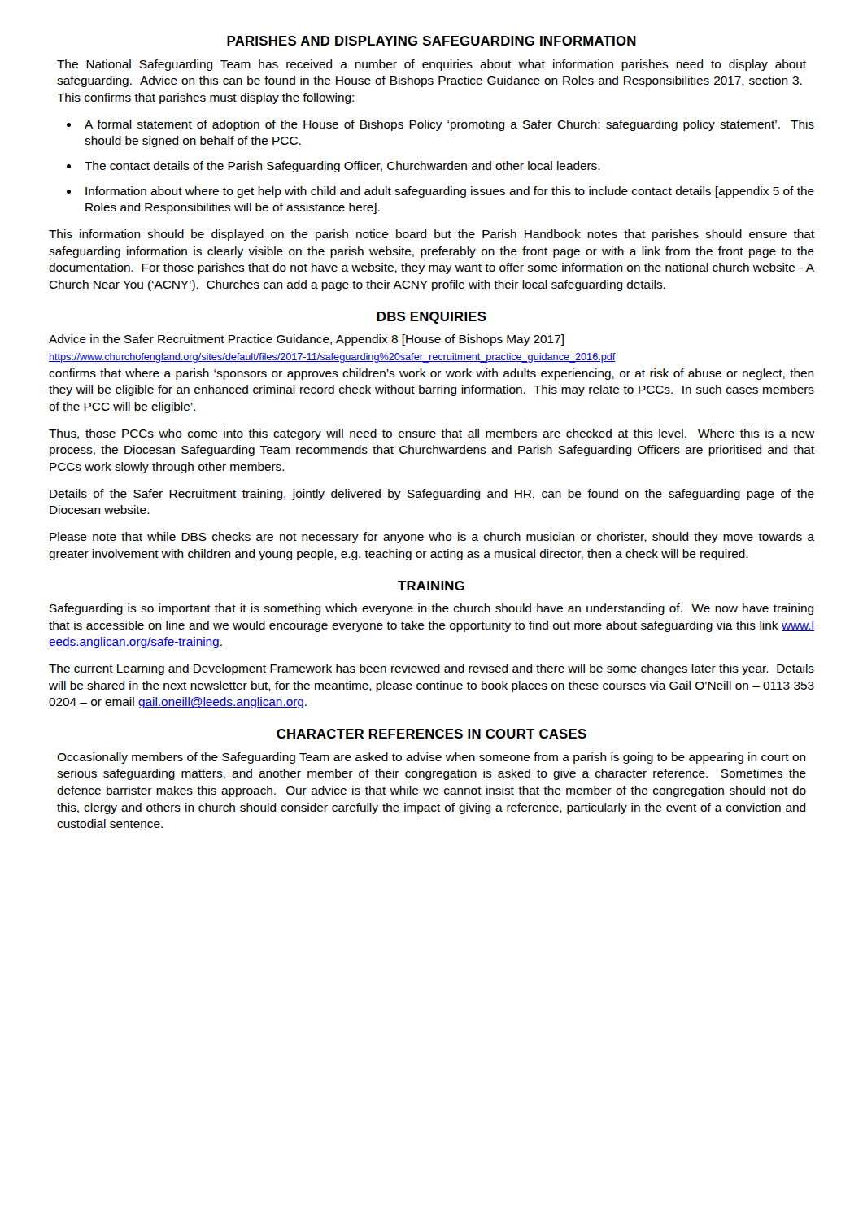PARISHES AND DISPLAYING SAFEGUARDING INFORMATION
The National Safeguarding Team has received a number of enquiries about what information parishes need to display about safeguarding. Advice on this can be found in the House of Bishops Practice Guidance on Roles and Responsibilities 2017, section 3. This confirms that parishes must display the following:
A formal statement of adoption of the House of Bishops Policy ‘promoting a Safer Church: safeguarding policy statement’. This should be signed on behalf of the PCC.
The contact details of the Parish Safeguarding Officer, Churchwarden and other local leaders.
Information about where to get help with child and adult safeguarding issues and for this to include contact details [appendix 5 of the Roles and Responsibilities will be of assistance here].
This information should be displayed on the parish notice board but the Parish Handbook notes that parishes should ensure that safeguarding information is clearly visible on the parish website, preferably on the front page or with a link from the front page to the documentation. For those parishes that do not have a website, they may want to offer some information on the national church website - A Church Near You (‘ACNY’). Churches can add a page to their ACNY profile with their local safeguarding details.
DBS ENQUIRIES
Advice in the Safer Recruitment Practice Guidance, Appendix 8 [House of Bishops May 2017]
https://www.churchofengland.org/sites/default/files/2017-11/safeguarding%20safer_recruitment_practice_guidance_2016.pdf
confirms that where a parish ‘sponsors or approves children’s work or work with adults experiencing, or at risk of abuse or neglect, then they will be eligible for an enhanced criminal record check without barring information. This may relate to PCCs. In such cases members of the PCC will be eligible’.
Thus, those PCCs who come into this category will need to ensure that all members are checked at this level. Where this is a new process, the Diocesan Safeguarding Team recommends that Churchwardens and Parish Safeguarding Officers are prioritised and that PCCs work slowly through other members.
Details of the Safer Recruitment training, jointly delivered by Safeguarding and HR, can be found on the safeguarding page of the Diocesan website.
Please note that while DBS checks are not necessary for anyone who is a church musician or chorister, should they move towards a greater involvement with children and young people, e.g. teaching or acting as a musical director, then a check will be required.
TRAINING
Safeguarding is so important that it is something which everyone in the church should have an understanding of. We now have training that is accessible on line and we would encourage everyone to take the opportunity to find out more about safeguarding via this link www.leeds.anglican.org/safe-training.
The current Learning and Development Framework has been reviewed and revised and there will be some changes later this year. Details will be shared in the next newsletter but, for the meantime, please continue to book places on these courses via Gail O’Neill on – 0113 353 0204 – or email gail.oneill@leeds.anglican.org.
CHARACTER REFERENCES IN COURT CASES
Occasionally members of the Safeguarding Team are asked to advise when someone from a parish is going to be appearing in court on serious safeguarding matters, and another member of their congregation is asked to give a character reference. Sometimes the defence barrister makes this approach. Our advice is that while we cannot insist that the member of the congregation should not do this, clergy and others in church should consider carefully the impact of giving a reference, particularly in the event of a conviction and custodial sentence.